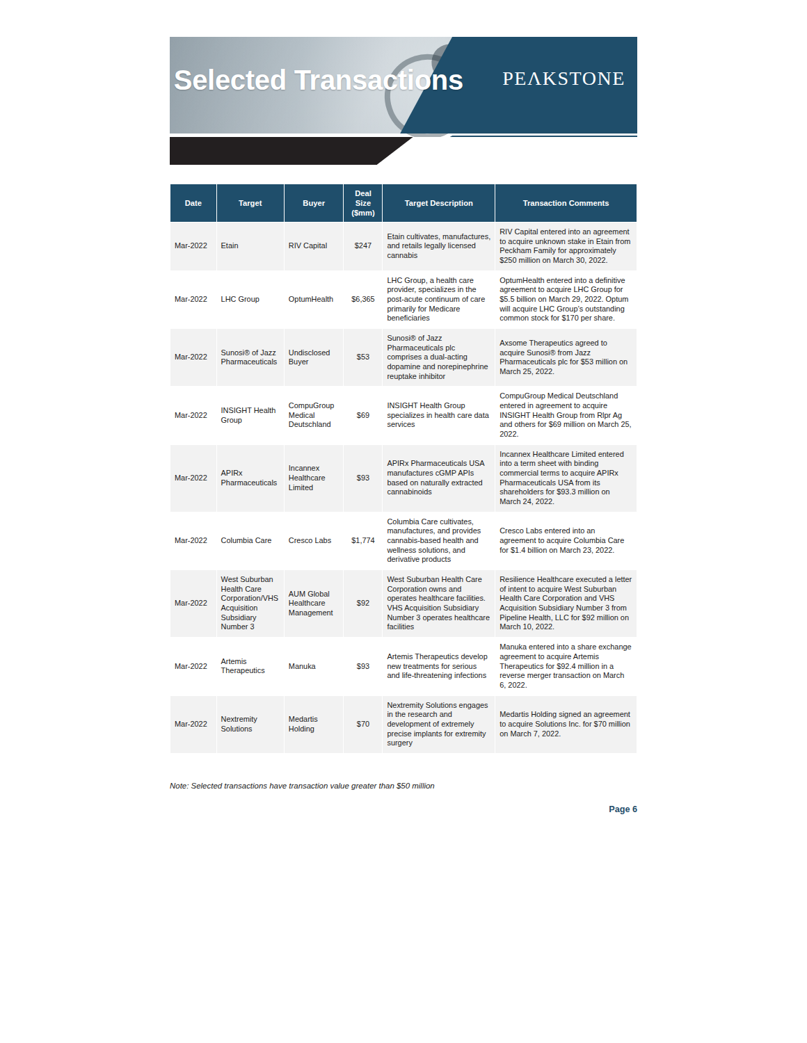Selected Transactions
PEΛKSTONE
| Date | Target | Buyer | Deal Size ($mm) | Target Description | Transaction Comments |
| --- | --- | --- | --- | --- | --- |
| Mar-2022 | Etain | RIV Capital | $247 | Etain cultivates, manufactures, and retails legally licensed cannabis | RIV Capital entered into an agreement to acquire unknown stake in Etain from Peckham Family for approximately $250 million on March 30, 2022. |
| Mar-2022 | LHC Group | OptumHealth | $6,365 | LHC Group, a health care provider, specializes in the post-acute continuum of care primarily for Medicare beneficiaries | OptumHealth entered into a definitive agreement to acquire LHC Group for $5.5 billion on March 29, 2022. Optum will acquire LHC Group’s outstanding common stock for $170 per share. |
| Mar-2022 | Sunosi® of Jazz Pharmaceuticals | Undisclosed Buyer | $53 | Sunosi® of Jazz Pharmaceuticals plc comprises a dual-acting dopamine and norepinephrine reuptake inhibitor | Axsome Therapeutics agreed to acquire Sunosi® from Jazz Pharmaceuticals plc for $53 million on March 25, 2022. |
| Mar-2022 | INSIGHT Health Group | CompuGroup Medical Deutschland | $69 | INSIGHT Health Group specializes in health care data services | CompuGroup Medical Deutschland entered in agreement to acquire INSIGHT Health Group from Rlpr Ag and others for $69 million on March 25, 2022. |
| Mar-2022 | APIRx Pharmaceuticals | Incannex Healthcare Limited | $93 | APIRx Pharmaceuticals USA manufactures cGMP APIs based on naturally extracted cannabinoids | Incannex Healthcare Limited entered into a term sheet with binding commercial terms to acquire APIRx Pharmaceuticals USA from its shareholders for $93.3 million on March 24, 2022. |
| Mar-2022 | Columbia Care | Cresco Labs | $1,774 | Columbia Care cultivates, manufactures, and provides cannabis-based health and wellness solutions, and derivative products | Cresco Labs entered into an agreement to acquire Columbia Care for $1.4 billion on March 23, 2022. |
| Mar-2022 | West Suburban Health Care Corporation/VHS Acquisition Subsidiary Number 3 | AUM Global Healthcare Management | $92 | West Suburban Health Care Corporation owns and operates healthcare facilities. VHS Acquisition Subsidiary Number 3 operates healthcare facilities | Resilience Healthcare executed a letter of intent to acquire West Suburban Health Care Corporation and VHS Acquisition Subsidiary Number 3 from Pipeline Health, LLC for $92 million on March 10, 2022. |
| Mar-2022 | Artemis Therapeutics | Manuka | $93 | Artemis Therapeutics develop new treatments for serious and life-threatening infections | Manuka entered into a share exchange agreement to acquire Artemis Therapeutics for $92.4 million in a reverse merger transaction on March 6, 2022. |
| Mar-2022 | Nextremity Solutions | Medartis Holding | $70 | Nextremity Solutions engages in the research and development of extremely precise implants for extremity surgery | Medartis Holding signed an agreement to acquire Solutions Inc. for $70 million on March 7, 2022. |
Note: Selected transactions have transaction value greater than $50 million
Page 6